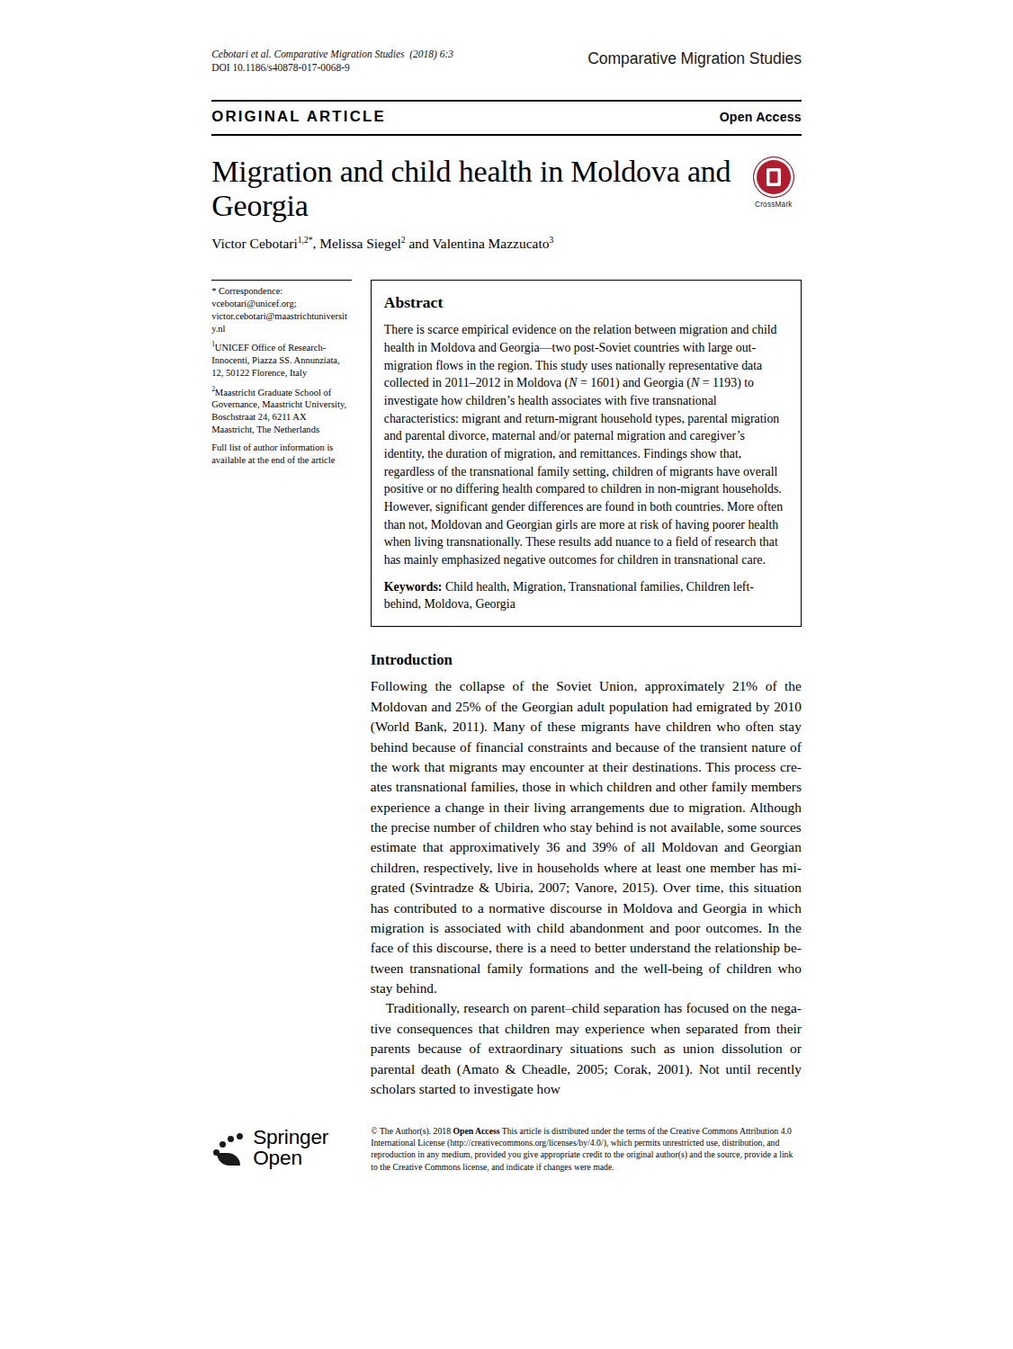Cebotari et al. Comparative Migration Studies (2018) 6:3
DOI 10.1186/s40878-017-0068-9
Comparative Migration Studies
Original Article
Open Access
Migration and child health in Moldova and Georgia
CrossMark
Victor Cebotari1,2*, Melissa Siegel2 and Valentina Mazzucato3
* Correspondence:
vcebotari@unicef.org;
victor.cebotari@maastrichtuniversity.nl
1UNICEF Office of Research-Innocenti, Piazza SS. Annunziata, 12, 50122 Florence, Italy
2Maastricht Graduate School of Governance, Maastricht University, Boschstraat 24, 6211 AX Maastricht, The Netherlands
Full list of author information is available at the end of the article
Abstract
There is scarce empirical evidence on the relation between migration and child health in Moldova and Georgia—two post-Soviet countries with large out-migration flows in the region. This study uses nationally representative data collected in 2011–2012 in Moldova (N = 1601) and Georgia (N = 1193) to investigate how children’s health associates with five transnational characteristics: migrant and return-migrant household types, parental migration and parental divorce, maternal and/or paternal migration and caregiver’s identity, the duration of migration, and remittances. Findings show that, regardless of the transnational family setting, children of migrants have overall positive or no differing health compared to children in non-migrant households. However, significant gender differences are found in both countries. More often than not, Moldovan and Georgian girls are more at risk of having poorer health when living transnationally. These results add nuance to a field of research that has mainly emphasized negative outcomes for children in transnational care.
Keywords: Child health, Migration, Transnational families, Children left-behind, Moldova, Georgia
Introduction
Following the collapse of the Soviet Union, approximately 21% of the Moldovan and 25% of the Georgian adult population had emigrated by 2010 (World Bank, 2011). Many of these migrants have children who often stay behind because of financial constraints and because of the transient nature of the work that migrants may encounter at their destinations. This process creates transnational families, those in which children and other family members experience a change in their living arrangements due to migration. Although the precise number of children who stay behind is not available, some sources estimate that approximatively 36 and 39% of all Moldovan and Georgian children, respectively, live in households where at least one member has migrated (Svintradze & Ubiria, 2007; Vanore, 2015). Over time, this situation has contributed to a normative discourse in Moldova and Georgia in which migration is associated with child abandonment and poor outcomes. In the face of this discourse, there is a need to better understand the relationship between transnational family formations and the well-being of children who stay behind.
Traditionally, research on parent–child separation has focused on the negative consequences that children may experience when separated from their parents because of extraordinary situations such as union dissolution or parental death (Amato & Cheadle, 2005; Corak, 2001). Not until recently scholars started to investigate how
Springer Open
© The Author(s). 2018 Open Access This article is distributed under the terms of the Creative Commons Attribution 4.0 International License (http://creativecommons.org/licenses/by/4.0/), which permits unrestricted use, distribution, and reproduction in any medium, provided you give appropriate credit to the original author(s) and the source, provide a link to the Creative Commons license, and indicate if changes were made.